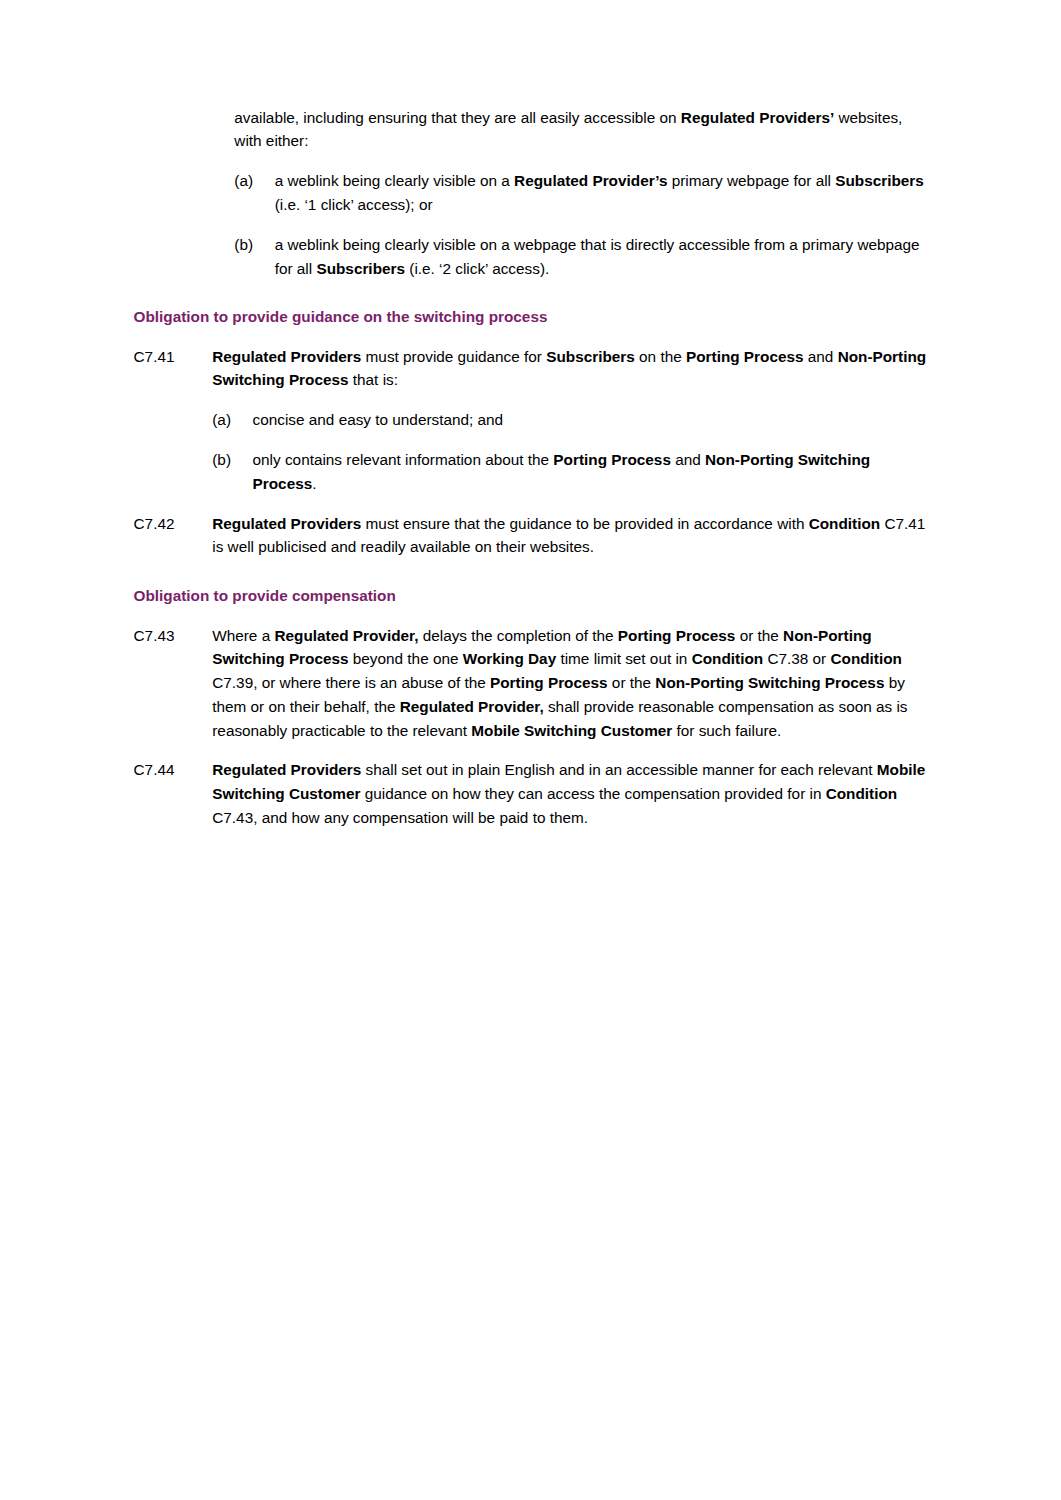available, including ensuring that they are all easily accessible on Regulated Providers’ websites, with either:
(a) a weblink being clearly visible on a Regulated Provider’s primary webpage for all Subscribers (i.e. ‘1 click’ access); or
(b) a weblink being clearly visible on a webpage that is directly accessible from a primary webpage for all Subscribers (i.e. ‘2 click’ access).
Obligation to provide guidance on the switching process
C7.41
Regulated Providers must provide guidance for Subscribers on the Porting Process and Non-Porting Switching Process that is:
(a) concise and easy to understand; and
(b) only contains relevant information about the Porting Process and Non-Porting Switching Process.
C7.42
Regulated Providers must ensure that the guidance to be provided in accordance with Condition C7.41 is well publicised and readily available on their websites.
Obligation to provide compensation
C7.43
Where a Regulated Provider, delays the completion of the Porting Process or the Non-Porting Switching Process beyond the one Working Day time limit set out in Condition C7.38 or Condition C7.39, or where there is an abuse of the Porting Process or the Non-Porting Switching Process by them or on their behalf, the Regulated Provider, shall provide reasonable compensation as soon as is reasonably practicable to the relevant Mobile Switching Customer for such failure.
C7.44
Regulated Providers shall set out in plain English and in an accessible manner for each relevant Mobile Switching Customer guidance on how they can access the compensation provided for in Condition C7.43, and how any compensation will be paid to them.